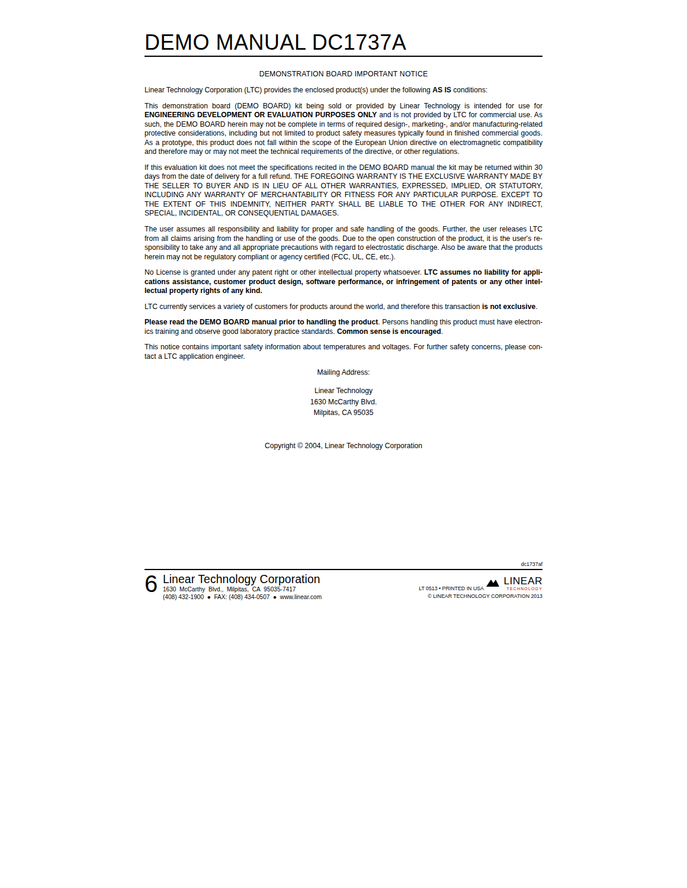DEMO MANUAL DC1737A
DEMONSTRATION BOARD IMPORTANT NOTICE
Linear Technology Corporation (LTC) provides the enclosed product(s) under the following AS IS conditions:
This demonstration board (DEMO BOARD) kit being sold or provided by Linear Technology is intended for use for ENGINEERING DEVELOPMENT OR EVALUATION PURPOSES ONLY and is not provided by LTC for commercial use. As such, the DEMO BOARD herein may not be complete in terms of required design-, marketing-, and/or manufacturing-related protective considerations, including but not limited to product safety measures typically found in finished commercial goods. As a prototype, this product does not fall within the scope of the European Union directive on electromagnetic compatibility and therefore may or may not meet the technical requirements of the directive, or other regulations.
If this evaluation kit does not meet the specifications recited in the DEMO BOARD manual the kit may be returned within 30 days from the date of delivery for a full refund. THE FOREGOING WARRANTY IS THE EXCLUSIVE WARRANTY MADE BY THE SELLER TO BUYER AND IS IN LIEU OF ALL OTHER WARRANTIES, EXPRESSED, IMPLIED, OR STATUTORY, INCLUDING ANY WARRANTY OF MERCHANTABILITY OR FITNESS FOR ANY PARTICULAR PURPOSE. EXCEPT TO THE EXTENT OF THIS INDEMNITY, NEITHER PARTY SHALL BE LIABLE TO THE OTHER FOR ANY INDIRECT, SPECIAL, INCIDENTAL, OR CONSEQUENTIAL DAMAGES.
The user assumes all responsibility and liability for proper and safe handling of the goods. Further, the user releases LTC from all claims arising from the handling or use of the goods. Due to the open construction of the product, it is the user's responsibility to take any and all appropriate precautions with regard to electrostatic discharge. Also be aware that the products herein may not be regulatory compliant or agency certified (FCC, UL, CE, etc.).
No License is granted under any patent right or other intellectual property whatsoever. LTC assumes no liability for applications assistance, customer product design, software performance, or infringement of patents or any other intellectual property rights of any kind.
LTC currently services a variety of customers for products around the world, and therefore this transaction is not exclusive.
Please read the DEMO BOARD manual prior to handling the product. Persons handling this product must have electronics training and observe good laboratory practice standards. Common sense is encouraged.
This notice contains important safety information about temperatures and voltages. For further safety concerns, please contact a LTC application engineer.
Mailing Address:
Linear Technology
1630 McCarthy Blvd.
Milpitas, CA 95035
Copyright © 2004, Linear Technology Corporation
dc1737af
6
Linear Technology Corporation
1630 McCarthy Blvd., Milpitas, CA 95035-7417
(408) 432-1900 ● FAX: (408) 434-0507 ● www.linear.com
LT 0513 • PRINTED IN USA
LINEAR
TECHNOLOGY
© LINEAR TECHNOLOGY CORPORATION 2013